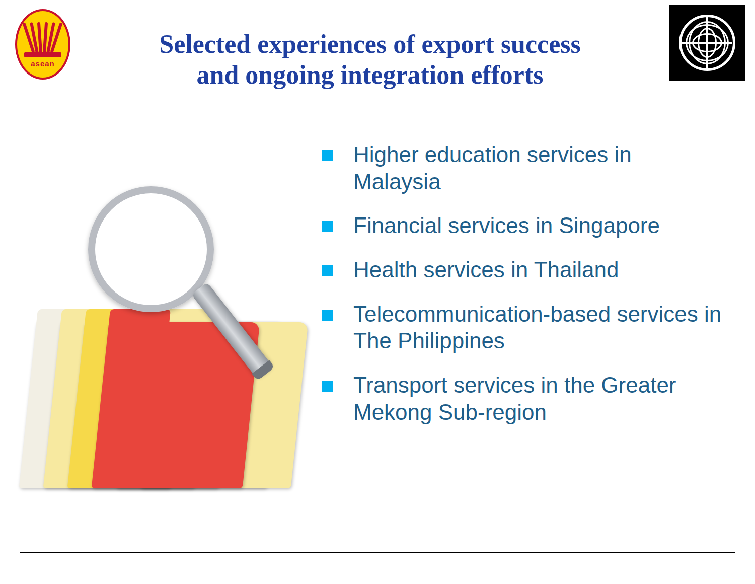asean
Selected experiences of export success
and ongoing integration efforts
Higher education services in Malaysia
Financial services in Singapore
Health services in Thailand
Telecommunication-based services in The Philippines
Transport services in the Greater Mekong Sub-region